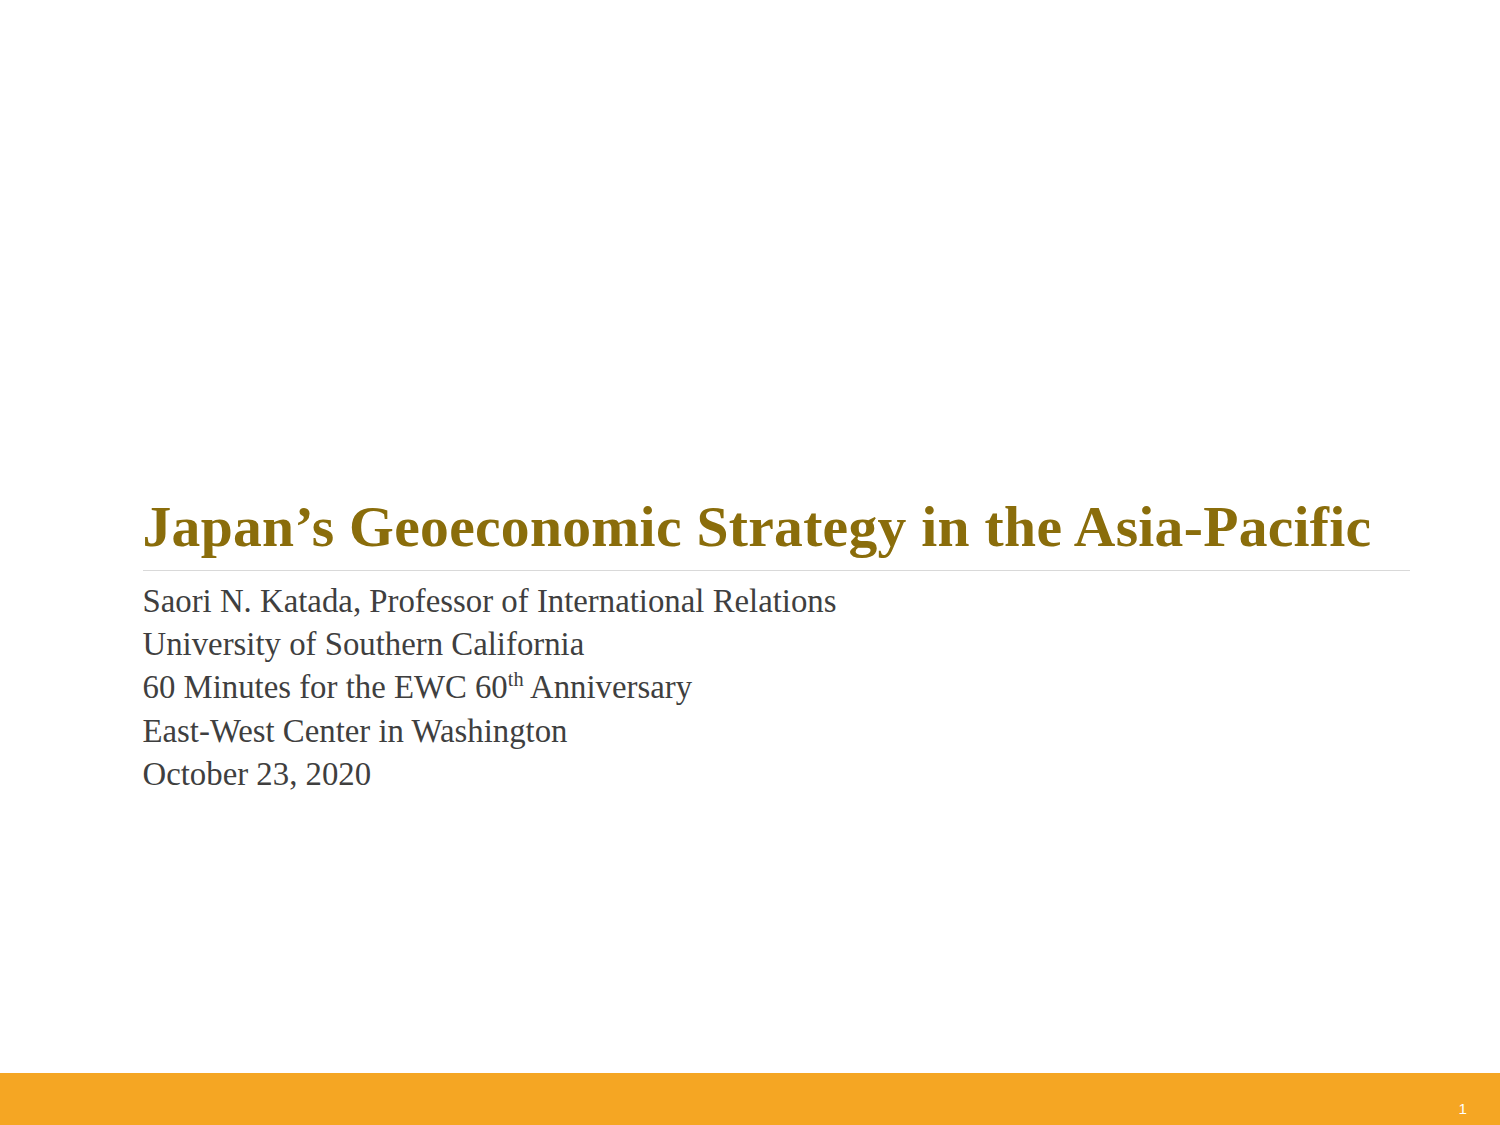Japan’s Geoeconomic Strategy in the Asia-Pacific
Saori N. Katada, Professor of International Relations University of Southern California 60 Minutes for the EWC 60th Anniversary East-West Center in Washington October 23, 2020
1